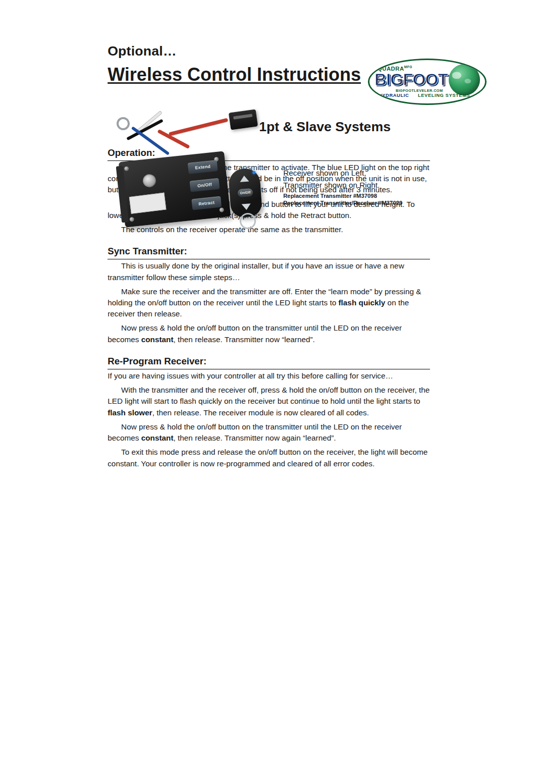Optional…
Wireless Control Instructions
QUADRAMFG
BIGFOOT
BIGFOOTLEVELER.COM
HYDRAULIC
LEVELING SYSTEMS
Extend On/Off Retract
On/Off
Receiver shown on Left,
Transmitter shown on Right.
Replacement Transmitter #M37098
Replacement Transmitter/Receiver #M37029
1pt & Slave Systems
Operation:
Depress the on/off button on the transmitter to activate. The blue LED light on the top right corner should turn on. The transmitter should be in the off position when the unit is not in use, but is equipped with a safety feature that shuts off if not being used after 3 minutes.
On the transmitter, press & hold the Extend button to lift your unit to desired height. To lower the unit or fully retract the jack(s) press & hold the Retract button.
The controls on the receiver operate the same as the transmitter.
Sync Transmitter:
This is usually done by the original installer, but if you have an issue or have a new transmitter follow these simple steps…
Make sure the receiver and the transmitter are off. Enter the “learn mode” by pressing & holding the on/off button on the receiver until the LED light starts to flash quickly on the receiver then release.
Now press & hold the on/off button on the transmitter until the LED on the receiver becomes constant, then release. Transmitter now “learned”.
Re-Program Receiver:
If you are having issues with your controller at all try this before calling for service…
With the transmitter and the receiver off, press & hold the on/off button on the receiver, the LED light will start to flash quickly on the receiver but continue to hold until the light starts to flash slower, then release. The receiver module is now cleared of all codes.
Now press & hold the on/off button on the transmitter until the LED on the receiver becomes constant, then release. Transmitter now again “learned”.
To exit this mode press and release the on/off button on the receiver, the light will become constant. Your controller is now re-programmed and cleared of all error codes.